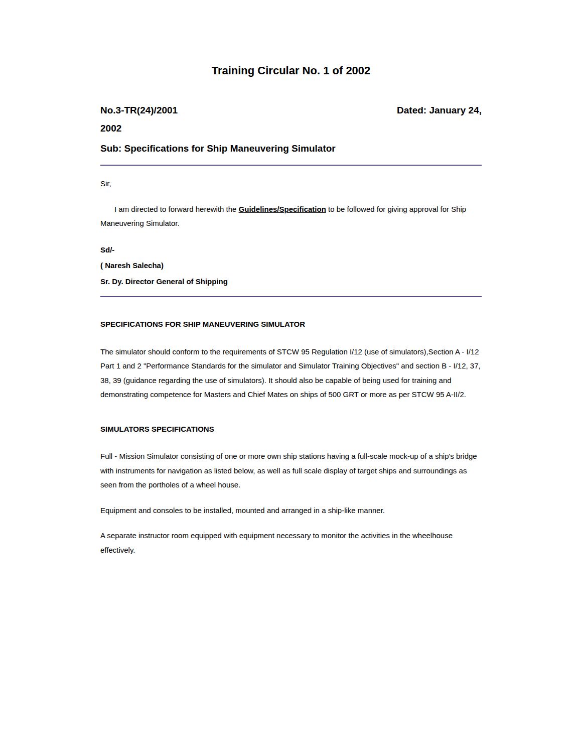Training Circular No. 1 of 2002
No.3-TR(24)/2001 Dated: January 24,
2002
Sub: Specifications for Ship Maneuvering Simulator
Sir,
I am directed to forward herewith the Guidelines/Specification to be followed for giving approval for Ship Maneuvering Simulator.
Sd/-
( Naresh Salecha)
Sr. Dy. Director General of Shipping
SPECIFICATIONS FOR SHIP MANEUVERING SIMULATOR
The simulator should conform to the requirements of STCW 95 Regulation I/12 (use of simulators),Section A - I/12 Part 1 and 2 "Performance Standards for the simulator and Simulator Training Objectives" and section B - I/12, 37, 38, 39 (guidance regarding the use of simulators). It should also be capable of being used for training and demonstrating competence for Masters and Chief Mates on ships of 500 GRT or more as per STCW 95 A-II/2.
SIMULATORS SPECIFICATIONS
Full - Mission Simulator consisting of one or more own ship stations having a full-scale mock-up of a ship's bridge with instruments for navigation as listed below, as well as full scale display of target ships and surroundings as seen from the portholes of a wheel house.
Equipment and consoles to be installed, mounted and arranged in a ship-like manner.
A separate instructor room equipped with equipment necessary to monitor the activities in the wheelhouse effectively.